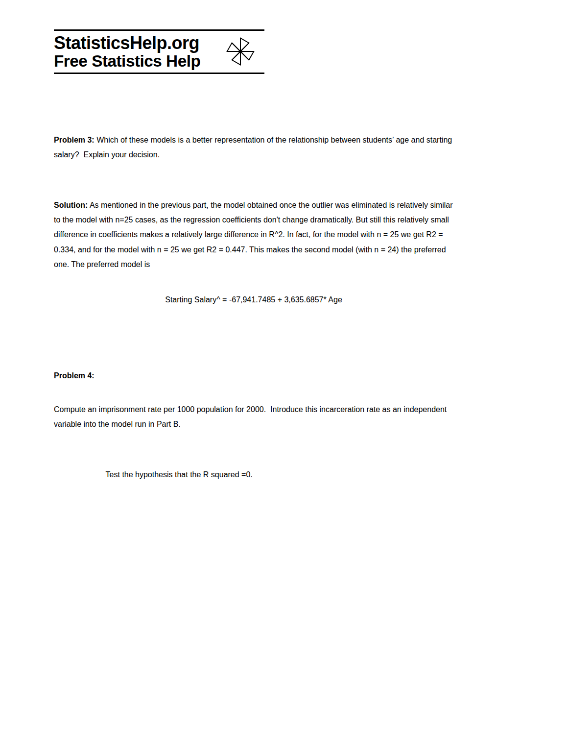StatisticsHelp.org
Free Statistics Help
Problem 3: Which of these models is a better representation of the relationship between students’ age and starting salary? Explain your decision.
Solution: As mentioned in the previous part, the model obtained once the outlier was eliminated is relatively similar to the model with n=25 cases, as the regression coefficients don't change dramatically. But still this relatively small difference in coefficients makes a relatively large difference in R^2. In fact, for the model with n = 25 we get R2 = 0.334, and for the model with n = 25 we get R2 = 0.447. This makes the second model (with n = 24) the preferred one. The preferred model is
Starting Salary^ = -67,941.7485 + 3,635.6857* Age
Problem 4:
Compute an imprisonment rate per 1000 population for 2000. Introduce this incarceration rate as an independent variable into the model run in Part B.
Test the hypothesis that the R squared =0.